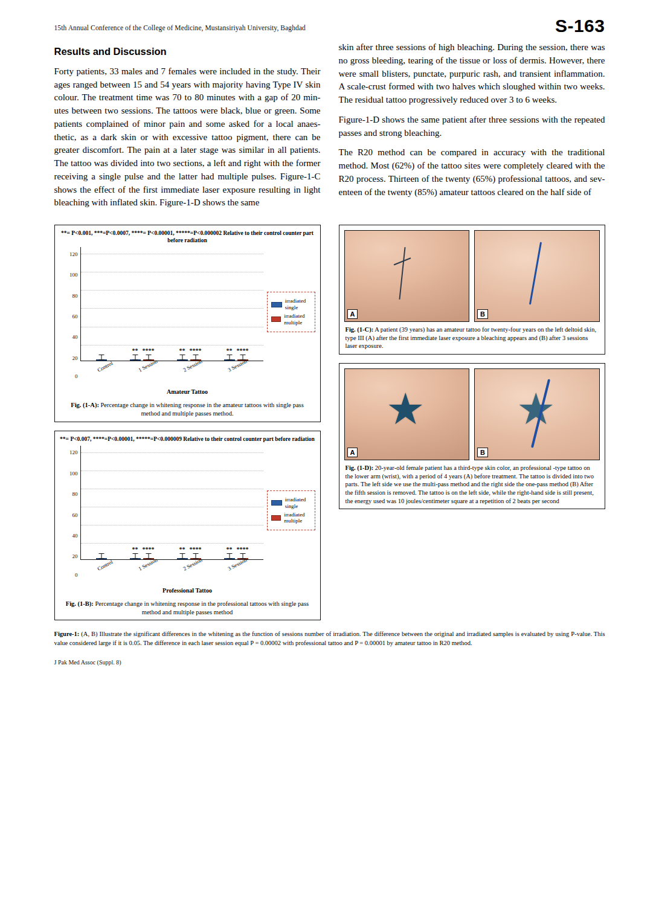15th Annual Conference of the College of Medicine, Mustansiriyah University, Baghdad
S-163
Results and Discussion
Forty patients, 33 males and 7 females were included in the study. Their ages ranged between 15 and 54 years with majority having Type IV skin colour. The treatment time was 70 to 80 minutes with a gap of 20 minutes between two sessions. The tattoos were black, blue or green. Some patients complained of minor pain and some asked for a local anaesthetic, as a dark skin or with excessive tattoo pigment, there can be greater discomfort. The pain at a later stage was similar in all patients. The tattoo was divided into two sections, a left and right with the former receiving a single pulse and the latter had multiple pulses. Figure-1-C shows the effect of the first immediate laser exposure resulting in light bleaching with inflated skin. Figure-1-D shows the same
skin after three sessions of high bleaching. During the session, there was no gross bleeding, tearing of the tissue or loss of dermis. However, there were small blisters, punctate, purpuric rash, and transient inflammation. A scale-crust formed with two halves which sloughed within two weeks. The residual tattoo progressively reduced over 3 to 6 weeks.
Figure-1-D shows the same patient after three sessions with the repeated passes and strong bleaching.
The R20 method can be compared in accuracy with the traditional method. Most (62%) of the tattoo sites were completely cleared with the R20 process. Thirteen of the twenty (65%) professional tattoos, and seventeen of the twenty (85%) amateur tattoos cleared on the half side of
**= P<0.001, ***=P<0.0007, ****= P<0.00001, *****=P<0.000002 Relative to their control counter part before radiation
120 100 80 60 40 20 0
**
****
**
****
**
****
Control 1 Session 2 Session 3 Session
irradiated single
irradiated multiple
Amateur Tattoo
Fig. (1-A): Percentage change in whitening response in the amateur tattoos with single pass method and multiple passes method.
**= P<0.007, ****=P<0.00001, *****=P<0.000009 Relative to their control counter part before radiation
120 100 80 60 40 20 0
**
****
**
****
**
****
Control 1 Session 2 Session 3 Session
irradiated single
irradiated multiple
Professional Tattoo
Fig. (1-B): Percentage change in whitening response in the professional tattoos with single pass method and multiple passes method
A
B
Fig. (1-C): A patient (39 years) has an amateur tattoo for twenty-four years on the left deltoid skin, type III (A) after the first immediate laser exposure a bleaching appears and (B) after 3 sessions laser exposure.
A
B
Fig. (1-D): 20-year-old female patient has a third-type skin color, an professional -type tattoo on the lower arm (wrist), with a period of 4 years (A) before treatment. The tattoo is divided into two parts. The left side we use the multi-pass method and the right side the one-pass method (B) After the fifth session is removed. The tattoo is on the left side, while the right-hand side is still present, the energy used was 10 joules/centimeter square at a repetition of 2 beats per second
Figure-1: (A, B) Illustrate the significant differences in the whitening as the function of sessions number of irradiation. The difference between the original and irradiated samples is evaluated by using P-value. This value considered large if it is 0.05. The difference in each laser session equal P = 0.00002 with professional tattoo and P = 0.00001 by amateur tattoo in R20 method.
J Pak Med Assoc (Suppl. 8)